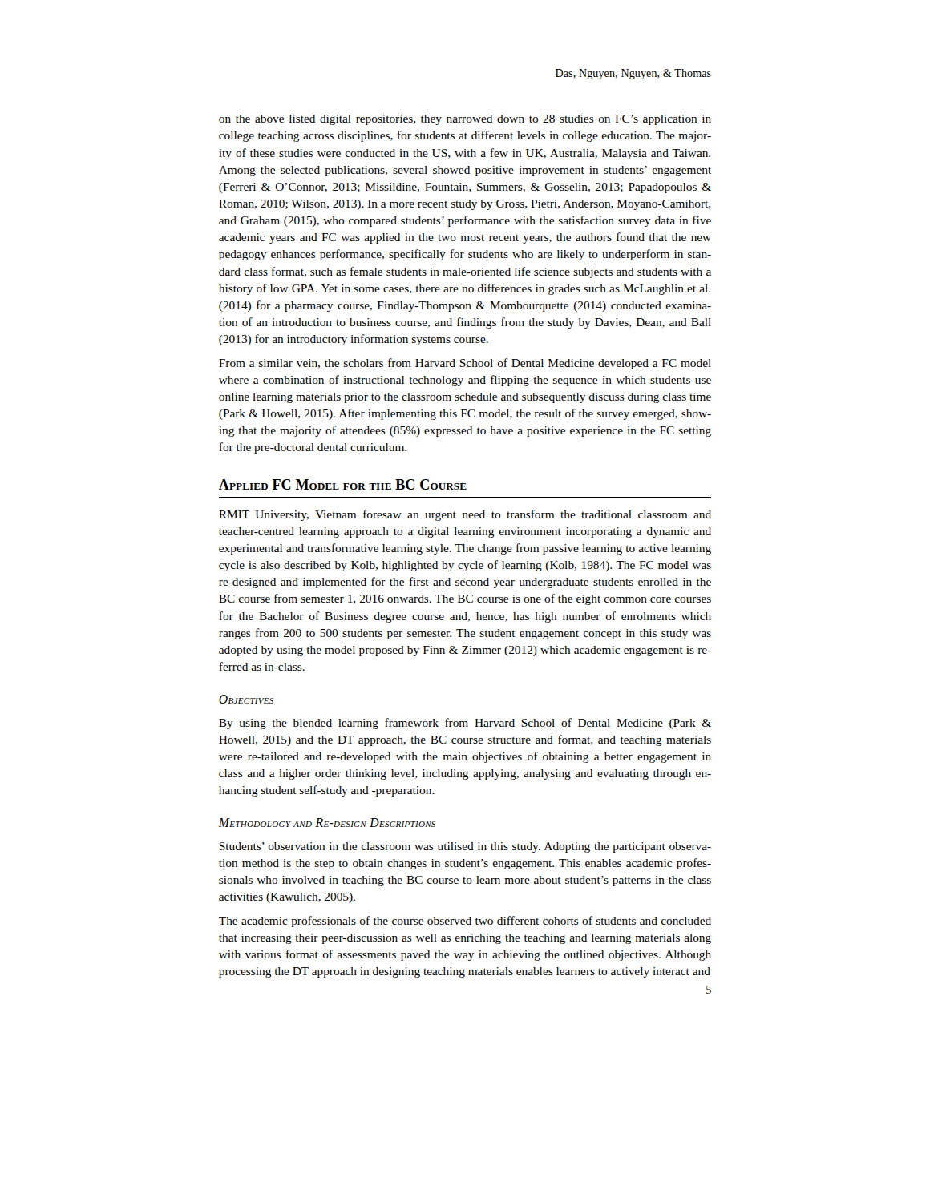Das, Nguyen, Nguyen, & Thomas
on the above listed digital repositories, they narrowed down to 28 studies on FC’s application in college teaching across disciplines, for students at different levels in college education. The majority of these studies were conducted in the US, with a few in UK, Australia, Malaysia and Taiwan. Among the selected publications, several showed positive improvement in students’ engagement (Ferreri & O’Connor, 2013; Missildine, Fountain, Summers, & Gosselin, 2013; Papadopoulos & Roman, 2010; Wilson, 2013). In a more recent study by Gross, Pietri, Anderson, Moyano-Camihort, and Graham (2015), who compared students’ performance with the satisfaction survey data in five academic years and FC was applied in the two most recent years, the authors found that the new pedagogy enhances performance, specifically for students who are likely to underperform in standard class format, such as female students in male-oriented life science subjects and students with a history of low GPA. Yet in some cases, there are no differences in grades such as McLaughlin et al. (2014) for a pharmacy course, Findlay-Thompson & Mombourquette (2014) conducted examination of an introduction to business course, and findings from the study by Davies, Dean, and Ball (2013) for an introductory information systems course.
From a similar vein, the scholars from Harvard School of Dental Medicine developed a FC model where a combination of instructional technology and flipping the sequence in which students use online learning materials prior to the classroom schedule and subsequently discuss during class time (Park & Howell, 2015). After implementing this FC model, the result of the survey emerged, showing that the majority of attendees (85%) expressed to have a positive experience in the FC setting for the pre-doctoral dental curriculum.
Applied FC Model for the BC Course
RMIT University, Vietnam foresaw an urgent need to transform the traditional classroom and teacher-centred learning approach to a digital learning environment incorporating a dynamic and experimental and transformative learning style. The change from passive learning to active learning cycle is also described by Kolb, highlighted by cycle of learning (Kolb, 1984). The FC model was re-designed and implemented for the first and second year undergraduate students enrolled in the BC course from semester 1, 2016 onwards. The BC course is one of the eight common core courses for the Bachelor of Business degree course and, hence, has high number of enrolments which ranges from 200 to 500 students per semester. The student engagement concept in this study was adopted by using the model proposed by Finn & Zimmer (2012) which academic engagement is referred as in-class.
Objectives
By using the blended learning framework from Harvard School of Dental Medicine (Park & Howell, 2015) and the DT approach, the BC course structure and format, and teaching materials were re-tailored and re-developed with the main objectives of obtaining a better engagement in class and a higher order thinking level, including applying, analysing and evaluating through enhancing student self-study and -preparation.
Methodology and Re-design Descriptions
Students’ observation in the classroom was utilised in this study. Adopting the participant observation method is the step to obtain changes in student’s engagement. This enables academic professionals who involved in teaching the BC course to learn more about student’s patterns in the class activities (Kawulich, 2005).
The academic professionals of the course observed two different cohorts of students and concluded that increasing their peer-discussion as well as enriching the teaching and learning materials along with various format of assessments paved the way in achieving the outlined objectives. Although processing the DT approach in designing teaching materials enables learners to actively interact and
5